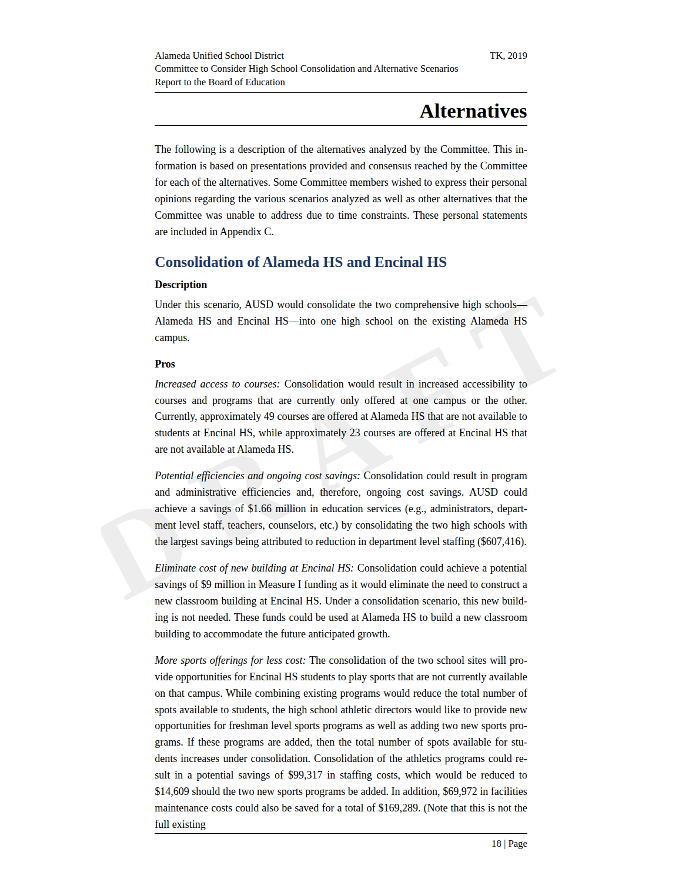DRAFT
Alameda Unified School District
Committee to Consider High School Consolidation and Alternative Scenarios
Report to the Board of Education
TK, 2019
Alternatives
The following is a description of the alternatives analyzed by the Committee. This information is based on presentations provided and consensus reached by the Committee for each of the alternatives. Some Committee members wished to express their personal opinions regarding the various scenarios analyzed as well as other alternatives that the Committee was unable to address due to time constraints. These personal statements are included in Appendix C.
Consolidation of Alameda HS and Encinal HS
Description
Under this scenario, AUSD would consolidate the two comprehensive high schools—Alameda HS and Encinal HS—into one high school on the existing Alameda HS campus.
Pros
Increased access to courses: Consolidation would result in increased accessibility to courses and programs that are currently only offered at one campus or the other. Currently, approximately 49 courses are offered at Alameda HS that are not available to students at Encinal HS, while approximately 23 courses are offered at Encinal HS that are not available at Alameda HS.
Potential efficiencies and ongoing cost savings: Consolidation could result in program and administrative efficiencies and, therefore, ongoing cost savings. AUSD could achieve a savings of $1.66 million in education services (e.g., administrators, department level staff, teachers, counselors, etc.) by consolidating the two high schools with the largest savings being attributed to reduction in department level staffing ($607,416).
Eliminate cost of new building at Encinal HS: Consolidation could achieve a potential savings of $9 million in Measure I funding as it would eliminate the need to construct a new classroom building at Encinal HS. Under a consolidation scenario, this new building is not needed. These funds could be used at Alameda HS to build a new classroom building to accommodate the future anticipated growth.
More sports offerings for less cost: The consolidation of the two school sites will provide opportunities for Encinal HS students to play sports that are not currently available on that campus. While combining existing programs would reduce the total number of spots available to students, the high school athletic directors would like to provide new opportunities for freshman level sports programs as well as adding two new sports programs. If these programs are added, then the total number of spots available for students increases under consolidation. Consolidation of the athletics programs could result in a potential savings of $99,317 in staffing costs, which would be reduced to $14,609 should the two new sports programs be added. In addition, $69,972 in facilities maintenance costs could also be saved for a total of $169,289. (Note that this is not the full existing
18 | Page